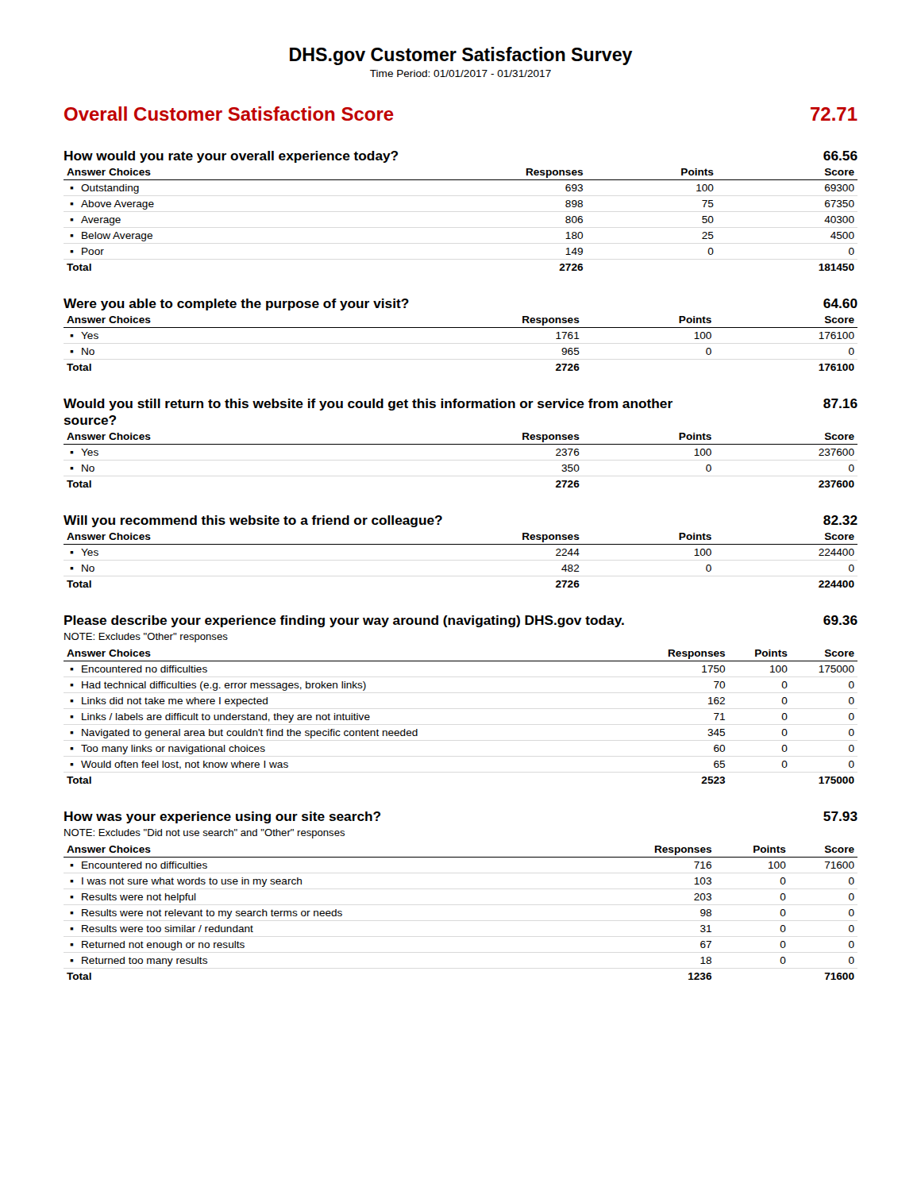DHS.gov Customer Satisfaction Survey
Time Period: 01/01/2017 - 01/31/2017
Overall Customer Satisfaction Score 72.71
How would you rate your overall experience today? 66.56
| Answer Choices | Responses | Points | Score |
| --- | --- | --- | --- |
| Outstanding | 693 | 100 | 69300 |
| Above Average | 898 | 75 | 67350 |
| Average | 806 | 50 | 40300 |
| Below Average | 180 | 25 | 4500 |
| Poor | 149 | 0 | 0 |
| Total | 2726 | | 181450 |
Were you able to complete the purpose of your visit? 64.60
| Answer Choices | Responses | Points | Score |
| --- | --- | --- | --- |
| Yes | 1761 | 100 | 176100 |
| No | 965 | 0 | 0 |
| Total | 2726 | | 176100 |
Would you still return to this website if you could get this information or service from another source? 87.16
| Answer Choices | Responses | Points | Score |
| --- | --- | --- | --- |
| Yes | 2376 | 100 | 237600 |
| No | 350 | 0 | 0 |
| Total | 2726 | | 237600 |
Will you recommend this website to a friend or colleague? 82.32
| Answer Choices | Responses | Points | Score |
| --- | --- | --- | --- |
| Yes | 2244 | 100 | 224400 |
| No | 482 | 0 | 0 |
| Total | 2726 | | 224400 |
Please describe your experience finding your way around (navigating) DHS.gov today. 69.36
NOTE: Excludes "Other" responses
| Answer Choices | Responses | Points | Score |
| --- | --- | --- | --- |
| Encountered no difficulties | 1750 | 100 | 175000 |
| Had technical difficulties (e.g. error messages, broken links) | 70 | 0 | 0 |
| Links did not take me where I expected | 162 | 0 | 0 |
| Links / labels are difficult to understand, they are not intuitive | 71 | 0 | 0 |
| Navigated to general area but couldn't find the specific content needed | 345 | 0 | 0 |
| Too many links or navigational choices | 60 | 0 | 0 |
| Would often feel lost, not know where I was | 65 | 0 | 0 |
| Total | 2523 | | 175000 |
How was your experience using our site search? 57.93
NOTE: Excludes "Did not use search" and "Other" responses
| Answer Choices | Responses | Points | Score |
| --- | --- | --- | --- |
| Encountered no difficulties | 716 | 100 | 71600 |
| I was not sure what words to use in my search | 103 | 0 | 0 |
| Results were not helpful | 203 | 0 | 0 |
| Results were not relevant to my search terms or needs | 98 | 0 | 0 |
| Results were too similar / redundant | 31 | 0 | 0 |
| Returned not enough or no results | 67 | 0 | 0 |
| Returned too many results | 18 | 0 | 0 |
| Total | 1236 | | 71600 |